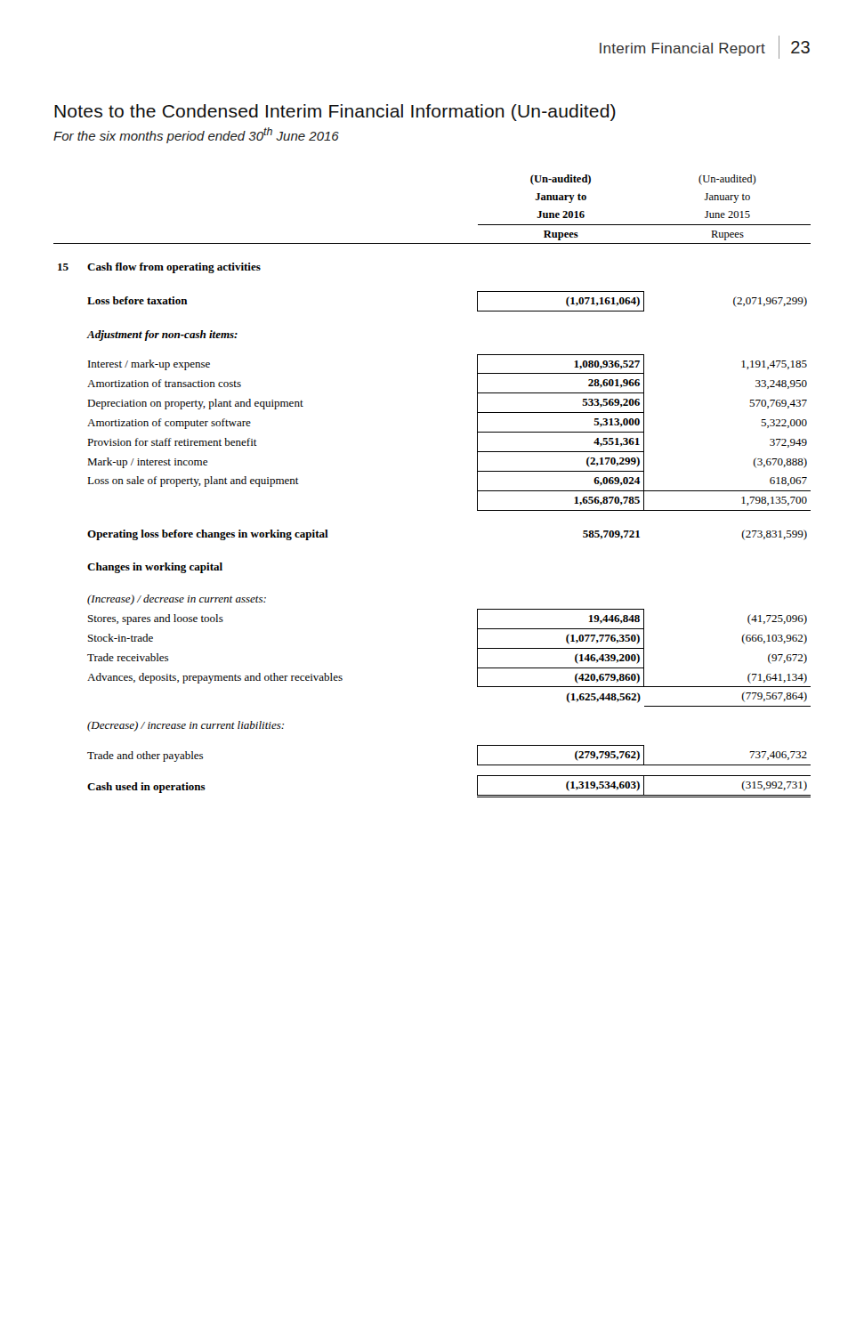Interim Financial Report 23
Notes to the Condensed Interim Financial Information (Un-audited)
For the six months period ended 30th June 2016
| | | (Un-audited) | (Un-audited) |
| --- | --- | --- | --- |
| | | January to | January to |
| | | June 2016 | June 2015 |
| | | Rupees | Rupees |
| 15 | Cash flow from operating activities | | |
| | Loss before taxation | (1,071,161,064) | (2,071,967,299) |
| | Adjustment for non-cash items: | | |
| | Interest / mark-up expense | 1,080,936,527 | 1,191,475,185 |
| | Amortization of transaction costs | 28,601,966 | 33,248,950 |
| | Depreciation on property, plant and equipment | 533,569,206 | 570,769,437 |
| | Amortization of computer software | 5,313,000 | 5,322,000 |
| | Provision for staff retirement benefit | 4,551,361 | 372,949 |
| | Mark-up / interest income | (2,170,299) | (3,670,888) |
| | Loss on sale of property, plant and equipment | 6,069,024 | 618,067 |
| | | 1,656,870,785 | 1,798,135,700 |
| | Operating loss before changes in working capital | 585,709,721 | (273,831,599) |
| | Changes in working capital | | |
| | (Increase) / decrease in current assets: | | |
| | Stores, spares and loose tools | 19,446,848 | (41,725,096) |
| | Stock-in-trade | (1,077,776,350) | (666,103,962) |
| | Trade receivables | (146,439,200) | (97,672) |
| | Advances, deposits, prepayments and other receivables | (420,679,860) | (71,641,134) |
| | | (1,625,448,562) | (779,567,864) |
| | (Decrease) / increase in current liabilities: | | |
| | Trade and other payables | (279,795,762) | 737,406,732 |
| | Cash used in operations | (1,319,534,603) | (315,992,731) |